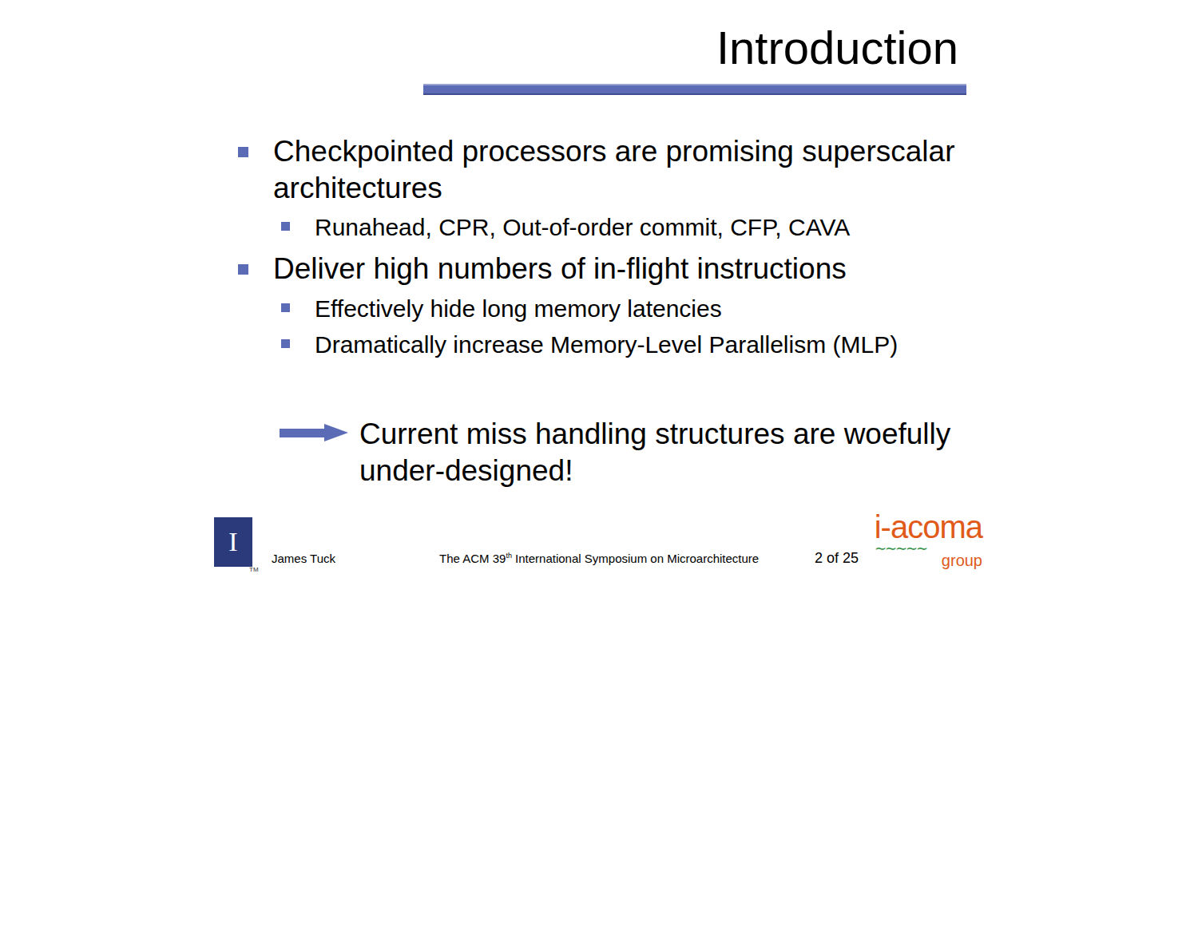Introduction
Checkpointed processors are promising superscalar architectures
Runahead, CPR, Out-of-order commit, CFP, CAVA
Deliver high numbers of in-flight instructions
Effectively hide long memory latencies
Dramatically increase Memory-Level Parallelism (MLP)
Current miss handling structures are woefully under-designed!
I
TM
James Tuck
The ACM 39th International Symposium on Microarchitecture
2 of 25
i-acoma
∼∼∼∼∼
group